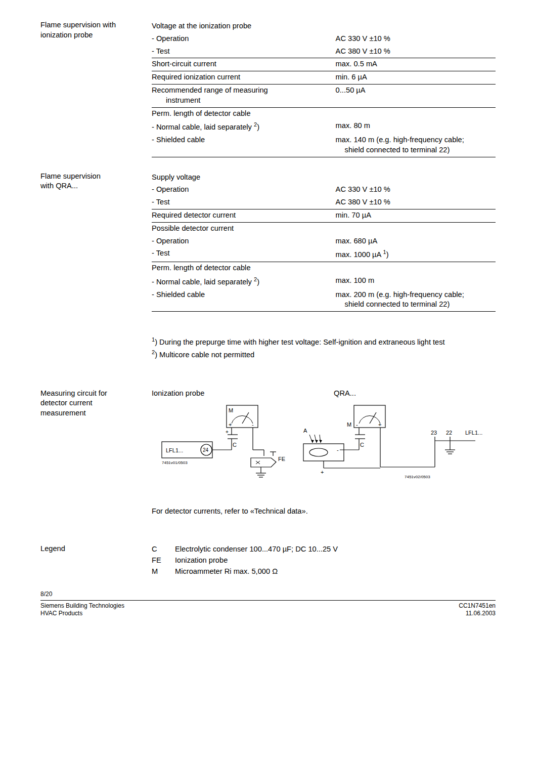Flame supervision with
ionization probe
| Voltage at the ionization probe | |
| - Operation | AC 330 V ±10 % |
| - Test | AC 380 V ±10 % |
| Short-circuit current | max. 0.5 mA |
| Required ionization current | min. 6 µA |
| Recommended range of measuring instrument | 0...50 µA |
| Perm. length of detector cable | |
| - Normal cable, laid separately 2 ) | max. 80 m |
| - Shielded cable | max. 140 m (e.g. high-frequency cable; shield connected to terminal 22) |
Flame supervision
with QRA...
| Supply voltage | |
| - Operation | AC 330 V ±10 % |
| - Test | AC 380 V ±10 % |
| Required detector current | min. 70 µA |
| Possible detector current | |
| - Operation | max. 680 µA |
| - Test | max. 1000 µA 1 ) |
| Perm. length of detector cable | |
| - Normal cable, laid separately 2 ) | max. 100 m |
| - Shielded cable | max. 200 m (e.g. high-frequency cable; shield connected to terminal 22) |
1) During the prepurge time with higher test voltage: Self-ignition and extraneous light test
2) Multicore cable not permitted
Measuring circuit for
detector current
measurement
Ionization probe
QRA...
M + - + C LFL1... 24 7451v01/0503 FE M - + C - + A 23 22 LFL1... 7451v02/0503
For detector currents, refer to «Technical data».
Legend
| C | Electrolytic condenser 100...470 µF; DC 10...25 V |
| FE | Ionization probe |
| M | Microammeter Ri max. 5,000 Ω |
8/20
Siemens Building Technologies
HVAC Products
CC1N7451en
11.06.2003